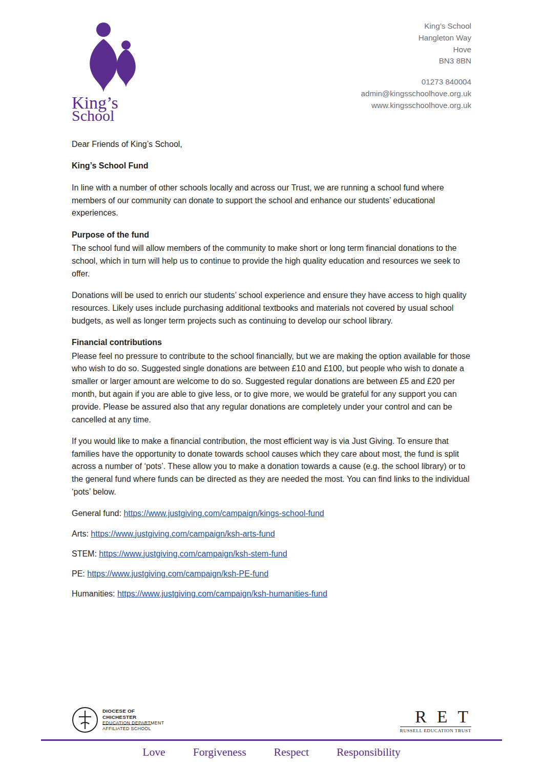King’s School
King’s School
Hangleton Way
Hove
BN3 8BN
01273 840004
admin@kingsschoolhove.org.uk
www.kingsschoolhove.org.uk
Dear Friends of King’s School,
King’s School Fund
In line with a number of other schools locally and across our Trust, we are running a school fund where members of our community can donate to support the school and enhance our students’ educational experiences.
Purpose of the fund
The school fund will allow members of the community to make short or long term financial donations to the school, which in turn will help us to continue to provide the high quality education and resources we seek to offer.
Donations will be used to enrich our students’ school experience and ensure they have access to high quality resources. Likely uses include purchasing additional textbooks and materials not covered by usual school budgets, as well as longer term projects such as continuing to develop our school library.
Financial contributions
Please feel no pressure to contribute to the school financially, but we are making the option available for those who wish to do so. Suggested single donations are between £10 and £100, but people who wish to donate a smaller or larger amount are welcome to do so. Suggested regular donations are between £5 and £20 per month, but again if you are able to give less, or to give more, we would be grateful for any support you can provide. Please be assured also that any regular donations are completely under your control and can be cancelled at any time.
If you would like to make a financial contribution, the most efficient way is via Just Giving. To ensure that families have the opportunity to donate towards school causes which they care about most, the fund is split across a number of ‘pots’. These allow you to make a donation towards a cause (e.g. the school library) or to the general fund where funds can be directed as they are needed the most. You can find links to the individual ‘pots’ below.
General fund: https://www.justgiving.com/campaign/kings-school-fund
Arts: https://www.justgiving.com/campaign/ksh-arts-fund
STEM: https://www.justgiving.com/campaign/ksh-stem-fund
PE: https://www.justgiving.com/campaign/ksh-PE-fund
Humanities: https://www.justgiving.com/campaign/ksh-humanities-fund
DIOCESE OF
CHICHESTER
EDUCATION DEPARTMENT
AFFILIATED SCHOOL
R E T
RUSSELL EDUCATION TRUST
Love Forgiveness Respect Responsibility